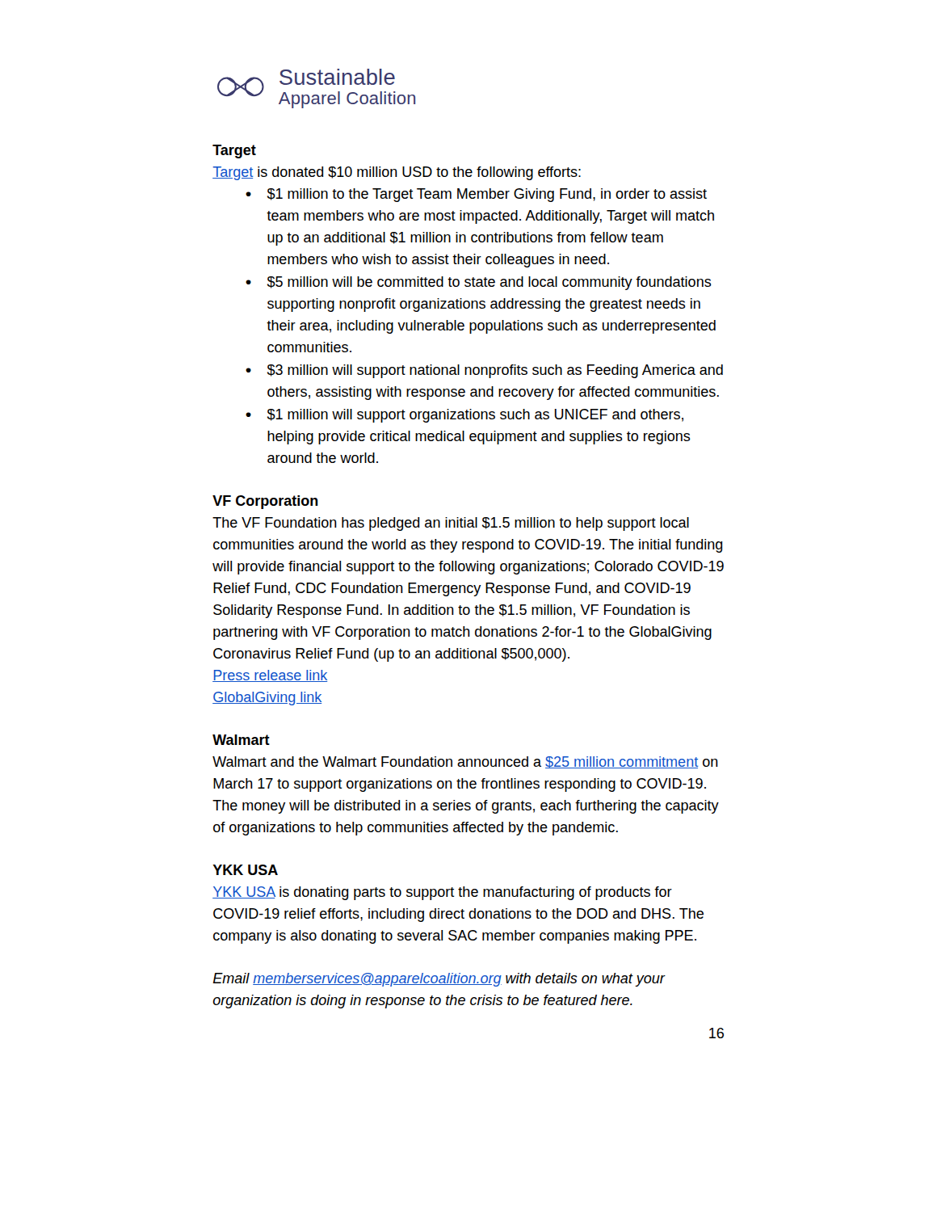Sustainable
Apparel Coalition
Target
Target is donated $10 million USD to the following efforts:
$1 million to the Target Team Member Giving Fund, in order to assist team members who are most impacted. Additionally, Target will match up to an additional $1 million in contributions from fellow team members who wish to assist their colleagues in need.
$5 million will be committed to state and local community foundations supporting nonprofit organizations addressing the greatest needs in their area, including vulnerable populations such as underrepresented communities.
$3 million will support national nonprofits such as Feeding America and others, assisting with response and recovery for affected communities.
$1 million will support organizations such as UNICEF and others, helping provide critical medical equipment and supplies to regions around the world.
VF Corporation
The VF Foundation has pledged an initial $1.5 million to help support local communities around the world as they respond to COVID-19. The initial funding will provide financial support to the following organizations; Colorado COVID-19 Relief Fund, CDC Foundation Emergency Response Fund, and COVID-19 Solidarity Response Fund. In addition to the $1.5 million, VF Foundation is partnering with VF Corporation to match donations 2-for-1 to the GlobalGiving Coronavirus Relief Fund (up to an additional $500,000).
Press release link
GlobalGiving link
Walmart
Walmart and the Walmart Foundation announced a $25 million commitment on March 17 to support organizations on the frontlines responding to COVID-19. The money will be distributed in a series of grants, each furthering the capacity of organizations to help communities affected by the pandemic.
YKK USA
YKK USA is donating parts to support the manufacturing of products for COVID-19 relief efforts, including direct donations to the DOD and DHS. The company is also donating to several SAC member companies making PPE.
Email memberservices@apparelcoalition.org with details on what your organization is doing in response to the crisis to be featured here.
16